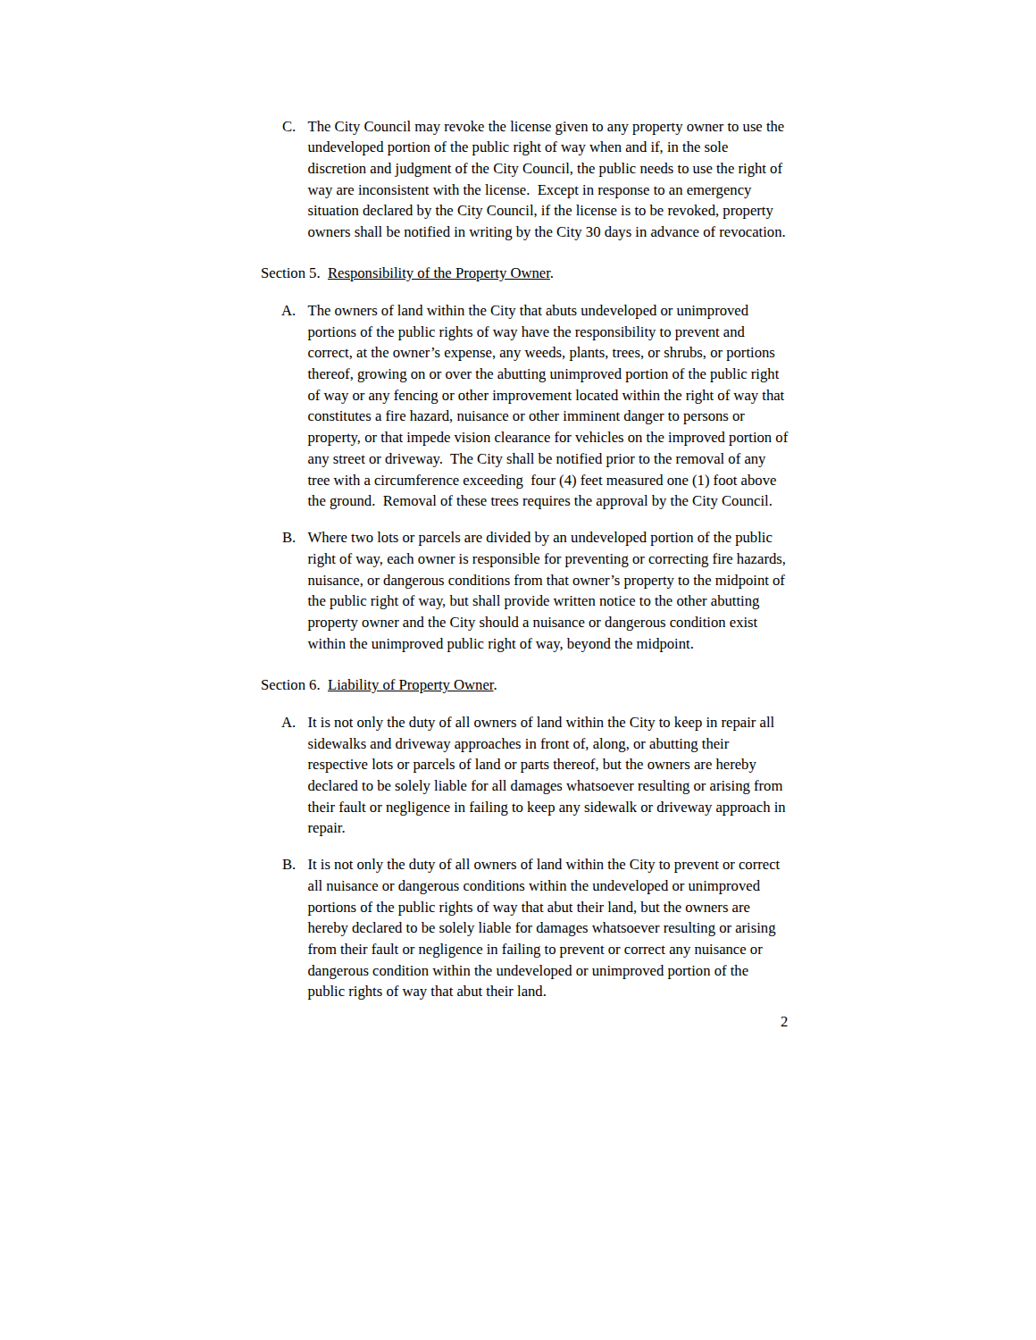The City Council may revoke the license given to any property owner to use the undeveloped portion of the public right of way when and if, in the sole discretion and judgment of the City Council, the public needs to use the right of way are inconsistent with the license. Except in response to an emergency situation declared by the City Council, if the license is to be revoked, property owners shall be notified in writing by the City 30 days in advance of revocation.
Section 5. Responsibility of the Property Owner.
The owners of land within the City that abuts undeveloped or unimproved portions of the public rights of way have the responsibility to prevent and correct, at the owner’s expense, any weeds, plants, trees, or shrubs, or portions thereof, growing on or over the abutting unimproved portion of the public right of way or any fencing or other improvement located within the right of way that constitutes a fire hazard, nuisance or other imminent danger to persons or property, or that impede vision clearance for vehicles on the improved portion of any street or driveway. The City shall be notified prior to the removal of any tree with a circumference exceeding four (4) feet measured one (1) foot above the ground. Removal of these trees requires the approval by the City Council.
Where two lots or parcels are divided by an undeveloped portion of the public right of way, each owner is responsible for preventing or correcting fire hazards, nuisance, or dangerous conditions from that owner’s property to the midpoint of the public right of way, but shall provide written notice to the other abutting property owner and the City should a nuisance or dangerous condition exist within the unimproved public right of way, beyond the midpoint.
Section 6. Liability of Property Owner.
It is not only the duty of all owners of land within the City to keep in repair all sidewalks and driveway approaches in front of, along, or abutting their respective lots or parcels of land or parts thereof, but the owners are hereby declared to be solely liable for all damages whatsoever resulting or arising from their fault or negligence in failing to keep any sidewalk or driveway approach in repair.
It is not only the duty of all owners of land within the City to prevent or correct all nuisance or dangerous conditions within the undeveloped or unimproved portions of the public rights of way that abut their land, but the owners are hereby declared to be solely liable for damages whatsoever resulting or arising from their fault or negligence in failing to prevent or correct any nuisance or dangerous condition within the undeveloped or unimproved portion of the public rights of way that abut their land.
2